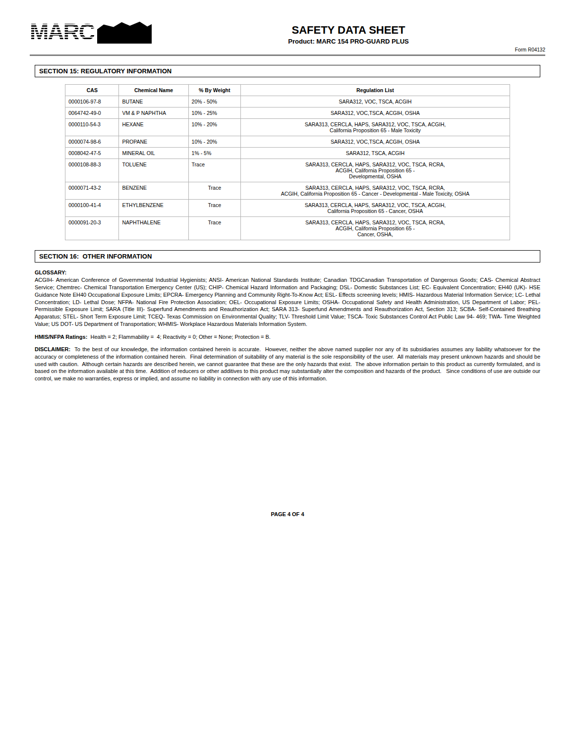MARC
SAFETY DATA SHEET
Product: MARC 154 PRO-GUARD PLUS
Form R04132
SECTION 15: REGULATORY INFORMATION
| CAS | Chemical Name | % By Weight | Regulation List |
| --- | --- | --- | --- |
| 0000106-97-8 | BUTANE | 20% - 50% | SARA312, VOC, TSCA, ACGIH |
| 0064742-49-0 | VM & P NAPHTHA | 10% - 25% | SARA312, VOC,TSCA, ACGIH, OSHA |
| 0000110-54-3 | HEXANE | 10% - 20% | SARA313, CERCLA, HAPS, SARA312, VOC, TSCA, ACGIH, California Proposition 65 - Male Toxicity |
| 0000074-98-6 | PROPANE | 10% - 20% | SARA312, VOC,TSCA, ACGIH, OSHA |
| 0008042-47-5 | MINERAL OIL | 1% - 5% | SARA312, TSCA, ACGIH |
| 0000108-88-3 | TOLUENE | Trace | SARA313, CERCLA, HAPS, SARA312, VOC, TSCA, RCRA, ACGIH, California Proposition 65 - Developmental, OSHA |
| 0000071-43-2 | BENZENE | Trace | SARA313, CERCLA, HAPS, SARA312, VOC, TSCA, RCRA, ACGIH, California Proposition 65 - Cancer - Developmental - Male Toxicity, OSHA |
| 0000100-41-4 | ETHYLBENZENE | Trace | SARA313, CERCLA, HAPS, SARA312, VOC, TSCA, ACGIH, California Proposition 65 - Cancer, OSHA |
| 0000091-20-3 | NAPHTHALENE | Trace | SARA313, CERCLA, HAPS, SARA312, VOC, TSCA, RCRA, ACGIH, California Proposition 65 - Cancer, OSHA, |
SECTION 16: OTHER INFORMATION
GLOSSARY:
ACGIH- American Conference of Governmental Industrial Hygienists; ANSI- American National Standards Institute; Canadian TDGCanadian Transportation of Dangerous Goods; CAS- Chemical Abstract Service; Chemtrec- Chemical Transportation Emergency Center (US); CHIP- Chemical Hazard Information and Packaging; DSL- Domestic Substances List; EC- Equivalent Concentration; EH40 (UK)- HSE Guidance Note EH40 Occupational Exposure Limits; EPCRA- Emergency Planning and Community Right-To-Know Act; ESL- Effects screening levels; HMIS- Hazardous Material Information Service; LC- Lethal Concentration; LD- Lethal Dose; NFPA- National Fire Protection Association; OEL- Occupational Exposure Limits; OSHA- Occupational Safety and Health Administration, US Department of Labor; PEL- Permissible Exposure Limit; SARA (Title III)- Superfund Amendments and Reauthorization Act; SARA 313- Superfund Amendments and Reauthorization Act, Section 313; SCBA- Self-Contained Breathing Apparatus; STEL- Short Term Exposure Limit; TCEQ- Texas Commission on Environmental Quality; TLV- Threshold Limit Value; TSCA- Toxic Substances Control Act Public Law 94- 469; TWA- Time Weighted Value; US DOT- US Department of Transportation; WHMIS- Workplace Hazardous Materials Information System.
HMIS/NFPA Ratings: Health = 2; Flammability = 4; Reactivity = 0; Other = None; Protection = B.
DISCLAIMER: To the best of our knowledge, the information contained herein is accurate. However, neither the above named supplier nor any of its subsidiaries assumes any liability whatsoever for the accuracy or completeness of the information contained herein. Final determination of suitability of any material is the sole responsibility of the user. All materials may present unknown hazards and should be used with caution. Although certain hazards are described herein, we cannot guarantee that these are the only hazards that exist. The above information pertain to this product as currently formulated, and is based on the information available at this time. Addition of reducers or other additives to this product may substantially alter the composition and hazards of the product. Since conditions of use are outside our control, we make no warranties, express or implied, and assume no liability in connection with any use of this information.
PAGE 4 OF 4